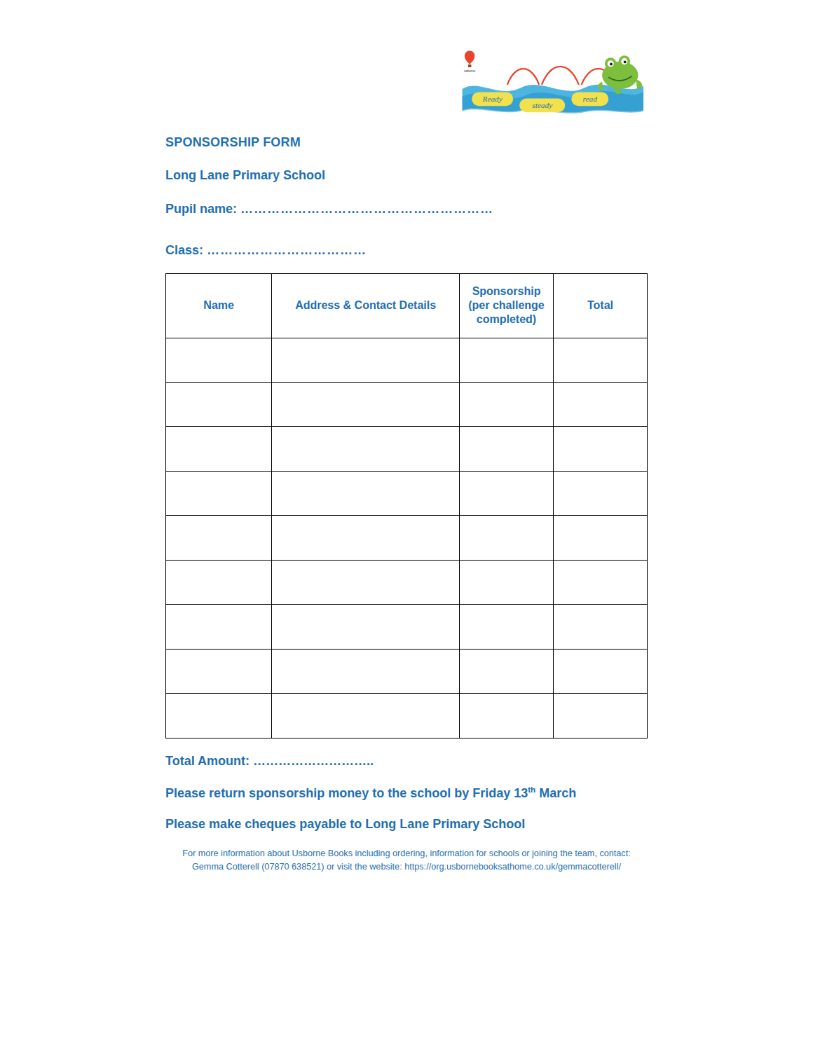Ready steady read usborne
SPONSORSHIP FORM
Long Lane Primary School
Pupil name: ………………………………………………… Class: ………………………………
| Name | Address & Contact Details | Sponsorship (per challenge completed) | Total |
| --- | --- | --- | --- |
Total Amount: ………………………..
Please return sponsorship money to the school by Friday 13th March
Please make cheques payable to Long Lane Primary School
For more information about Usborne Books including ordering, information for schools or joining the team, contact:
Gemma Cotterell (07870 638521) or visit the website: https://org.usbornebooksathome.co.uk/gemmacotterell/